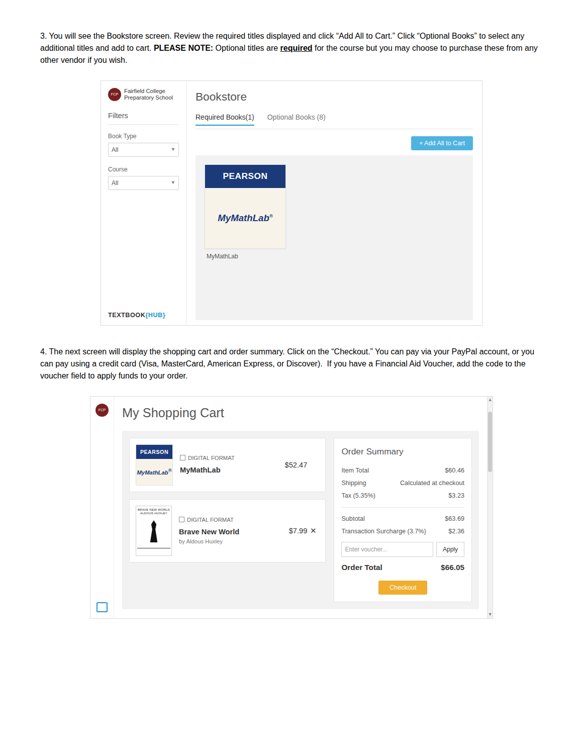3. You will see the Bookstore screen. Review the required titles displayed and click “Add All to Cart.” Click “Optional Books” to select any additional titles and add to cart. PLEASE NOTE: Optional titles are required for the course but you may choose to purchase these from any other vendor if you wish.
FCP
Fairfield College
Preparatory School
Filters
Book Type
All▼
Course
All▼
TEXTBOOK{HUB}
Bookstore
Required Books(1)
Optional Books (8)
+ Add All to Cart
PEARSON
My MathLab®
MyMathLab
4. The next screen will display the shopping cart and order summary. Click on the “Checkout.” You can pay via your PayPal account, or you can pay using a credit card (Visa, MasterCard, American Express, or Discover). If you have a Financial Aid Voucher, add the code to the voucher field to apply funds to your order.
FCP
My Shopping Cart
PEARSON
My MathLab®
DIGITAL FORMAT
MyMathLab
$52.47
BRAVE NEW WORLD
ALDOUS HUXLEY
DIGITAL FORMAT
Brave New World
by Aldous Huxley
$7.99
✕
Order Summary
Item Total$60.46
Shipping Calculated at checkout
Tax (5.35%)$3.23
Subtotal$63.69
Transaction Surcharge (3.7%)$2.36
Enter voucher...
Apply
Order Total$66.05
Checkout
▲
▼